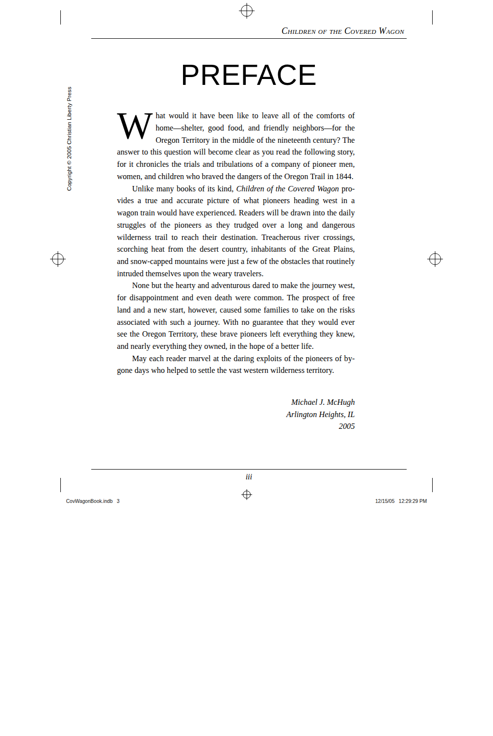Copyright © 2005 Christian Liberty Press
Children of the Covered Wagon
PREFACE
What would it have been like to leave all of the comforts of home—shelter, good food, and friendly neighbors—for the Oregon Territory in the middle of the nineteenth century? The answer to this question will become clear as you read the following story, for it chronicles the trials and tribulations of a company of pioneer men, women, and children who braved the dangers of the Oregon Trail in 1844.
Unlike many books of its kind, Children of the Covered Wagon provides a true and accurate picture of what pioneers heading west in a wagon train would have experienced. Readers will be drawn into the daily struggles of the pioneers as they trudged over a long and dangerous wilderness trail to reach their destination. Treacherous river crossings, scorching heat from the desert country, inhabitants of the Great Plains, and snow-capped mountains were just a few of the obstacles that routinely intruded themselves upon the weary travelers.
None but the hearty and adventurous dared to make the journey west, for disappointment and even death were common. The prospect of free land and a new start, however, caused some families to take on the risks associated with such a journey. With no guarantee that they would ever see the Oregon Territory, these brave pioneers left everything they knew, and nearly everything they owned, in the hope of a better life.
May each reader marvel at the daring exploits of the pioneers of bygone days who helped to settle the vast western wilderness territory.
Michael J. McHugh
Arlington Heights, IL
2005
iii
CovWagonBook.indb 3 12/15/05 12:29:29 PM